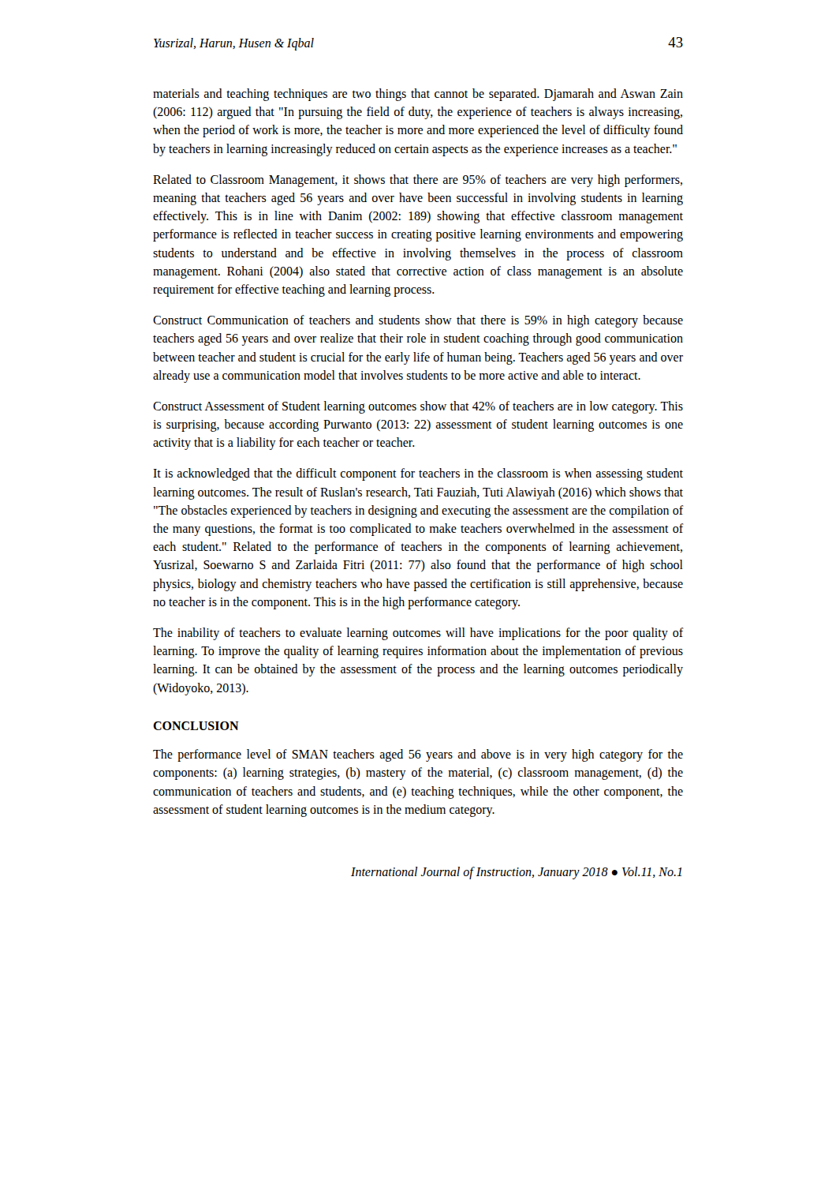Yusrizal, Harun, Husen & Iqbal 43
materials and teaching techniques are two things that cannot be separated. Djamarah and Aswan Zain (2006: 112) argued that "In pursuing the field of duty, the experience of teachers is always increasing, when the period of work is more, the teacher is more and more experienced the level of difficulty found by teachers in learning increasingly reduced on certain aspects as the experience increases as a teacher."
Related to Classroom Management, it shows that there are 95% of teachers are very high performers, meaning that teachers aged 56 years and over have been successful in involving students in learning effectively. This is in line with Danim (2002: 189) showing that effective classroom management performance is reflected in teacher success in creating positive learning environments and empowering students to understand and be effective in involving themselves in the process of classroom management. Rohani (2004) also stated that corrective action of class management is an absolute requirement for effective teaching and learning process.
Construct Communication of teachers and students show that there is 59% in high category because teachers aged 56 years and over realize that their role in student coaching through good communication between teacher and student is crucial for the early life of human being. Teachers aged 56 years and over already use a communication model that involves students to be more active and able to interact.
Construct Assessment of Student learning outcomes show that 42% of teachers are in low category. This is surprising, because according Purwanto (2013: 22) assessment of student learning outcomes is one activity that is a liability for each teacher or teacher.
It is acknowledged that the difficult component for teachers in the classroom is when assessing student learning outcomes. The result of Ruslan's research, Tati Fauziah, Tuti Alawiyah (2016) which shows that "The obstacles experienced by teachers in designing and executing the assessment are the compilation of the many questions, the format is too complicated to make teachers overwhelmed in the assessment of each student." Related to the performance of teachers in the components of learning achievement, Yusrizal, Soewarno S and Zarlaida Fitri (2011: 77) also found that the performance of high school physics, biology and chemistry teachers who have passed the certification is still apprehensive, because no teacher is in the component. This is in the high performance category.
The inability of teachers to evaluate learning outcomes will have implications for the poor quality of learning. To improve the quality of learning requires information about the implementation of previous learning. It can be obtained by the assessment of the process and the learning outcomes periodically (Widoyoko, 2013).
Conclusion
The performance level of SMAN teachers aged 56 years and above is in very high category for the components: (a) learning strategies, (b) mastery of the material, (c) classroom management, (d) the communication of teachers and students, and (e) teaching techniques, while the other component, the assessment of student learning outcomes is in the medium category.
International Journal of Instruction, January 2018 ● Vol.11, No.1